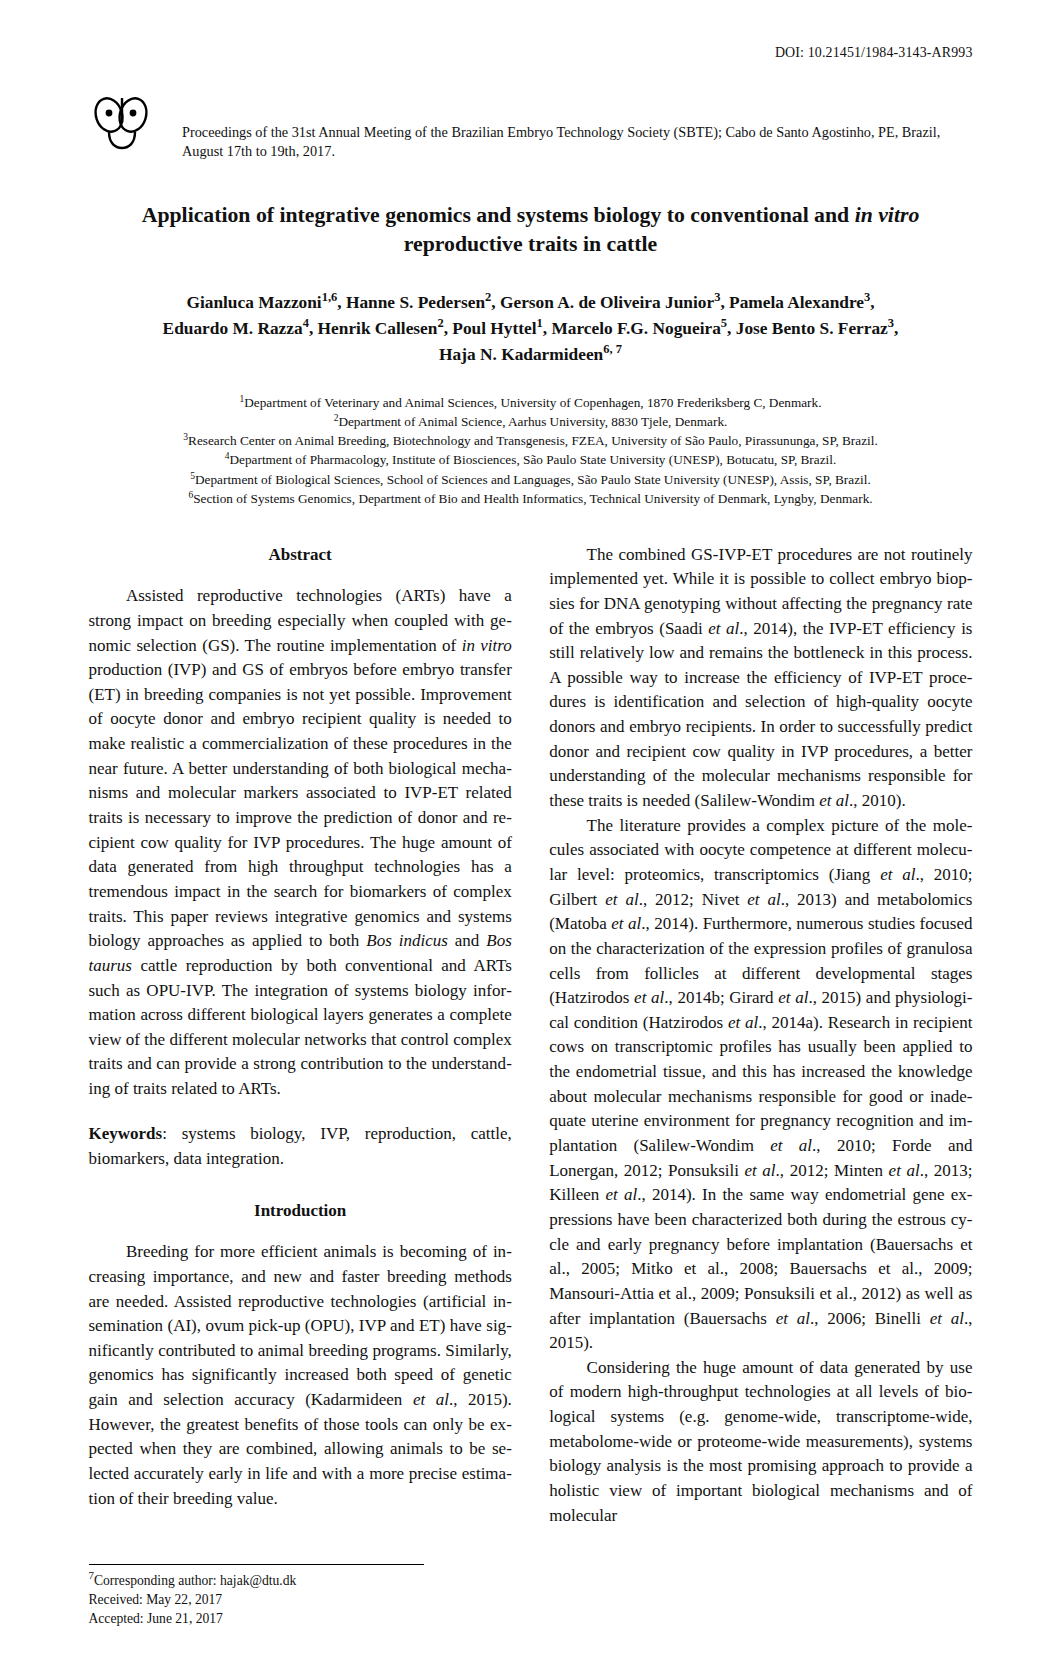DOI: 10.21451/1984-3143-AR993
Proceedings of the 31st Annual Meeting of the Brazilian Embryo Technology Society (SBTE); Cabo de Santo Agostinho, PE, Brazil, August 17th to 19th, 2017.
Application of integrative genomics and systems biology to conventional and in vitro reproductive traits in cattle
Gianluca Mazzoni1,6, Hanne S. Pedersen2, Gerson A. de Oliveira Junior3, Pamela Alexandre3,
Eduardo M. Razza4, Henrik Callesen2, Poul Hyttel1, Marcelo F.G. Nogueira5, Jose Bento S. Ferraz3,
Haja N. Kadarmideen6, 7
1Department of Veterinary and Animal Sciences, University of Copenhagen, 1870 Frederiksberg C, Denmark.
2Department of Animal Science, Aarhus University, 8830 Tjele, Denmark.
3Research Center on Animal Breeding, Biotechnology and Transgenesis, FZEA, University of São Paulo, Pirassununga, SP, Brazil.
4Department of Pharmacology, Institute of Biosciences, São Paulo State University (UNESP), Botucatu, SP, Brazil.
5Department of Biological Sciences, School of Sciences and Languages, São Paulo State University (UNESP), Assis, SP, Brazil.
6Section of Systems Genomics, Department of Bio and Health Informatics, Technical University of Denmark, Lyngby, Denmark.
Abstract
Assisted reproductive technologies (ARTs) have a strong impact on breeding especially when coupled with genomic selection (GS). The routine implementation of in vitro production (IVP) and GS of embryos before embryo transfer (ET) in breeding companies is not yet possible. Improvement of oocyte donor and embryo recipient quality is needed to make realistic a commercialization of these procedures in the near future. A better understanding of both biological mechanisms and molecular markers associated to IVP-ET related traits is necessary to improve the prediction of donor and recipient cow quality for IVP procedures. The huge amount of data generated from high throughput technologies has a tremendous impact in the search for biomarkers of complex traits. This paper reviews integrative genomics and systems biology approaches as applied to both Bos indicus and Bos taurus cattle reproduction by both conventional and ARTs such as OPU-IVP. The integration of systems biology information across different biological layers generates a complete view of the different molecular networks that control complex traits and can provide a strong contribution to the understanding of traits related to ARTs.
Keywords: systems biology, IVP, reproduction, cattle, biomarkers, data integration.
Introduction
Breeding for more efficient animals is becoming of increasing importance, and new and faster breeding methods are needed. Assisted reproductive technologies (artificial insemination (AI), ovum pick-up (OPU), IVP and ET) have significantly contributed to animal breeding programs. Similarly, genomics has significantly increased both speed of genetic gain and selection accuracy (Kadarmideen et al., 2015). However, the greatest benefits of those tools can only be expected when they are combined, allowing animals to be selected accurately early in life and with a more precise estimation of their breeding value.
The combined GS-IVP-ET procedures are not routinely implemented yet. While it is possible to collect embryo biopsies for DNA genotyping without affecting the pregnancy rate of the embryos (Saadi et al., 2014), the IVP-ET efficiency is still relatively low and remains the bottleneck in this process. A possible way to increase the efficiency of IVP-ET procedures is identification and selection of high-quality oocyte donors and embryo recipients. In order to successfully predict donor and recipient cow quality in IVP procedures, a better understanding of the molecular mechanisms responsible for these traits is needed (Salilew-Wondim et al., 2010).
The literature provides a complex picture of the molecules associated with oocyte competence at different molecular level: proteomics, transcriptomics (Jiang et al., 2010; Gilbert et al., 2012; Nivet et al., 2013) and metabolomics (Matoba et al., 2014). Furthermore, numerous studies focused on the characterization of the expression profiles of granulosa cells from follicles at different developmental stages (Hatzirodos et al., 2014b; Girard et al., 2015) and physiological condition (Hatzirodos et al., 2014a). Research in recipient cows on transcriptomic profiles has usually been applied to the endometrial tissue, and this has increased the knowledge about molecular mechanisms responsible for good or inadequate uterine environment for pregnancy recognition and implantation (Salilew-Wondim et al., 2010; Forde and Lonergan, 2012; Ponsuksili et al., 2012; Minten et al., 2013; Killeen et al., 2014). In the same way endometrial gene expressions have been characterized both during the estrous cycle and early pregnancy before implantation (Bauersachs et al., 2005; Mitko et al., 2008; Bauersachs et al., 2009; Mansouri-Attia et al., 2009; Ponsuksili et al., 2012) as well as after implantation (Bauersachs et al., 2006; Binelli et al., 2015).
Considering the huge amount of data generated by use of modern high-throughput technologies at all levels of biological systems (e.g. genome-wide, transcriptome-wide, metabolome-wide or proteome-wide measurements), systems biology analysis is the most promising approach to provide a holistic view of important biological mechanisms and of molecular
7Corresponding author: hajak@dtu.dk
Received: May 22, 2017
Accepted: June 21, 2017